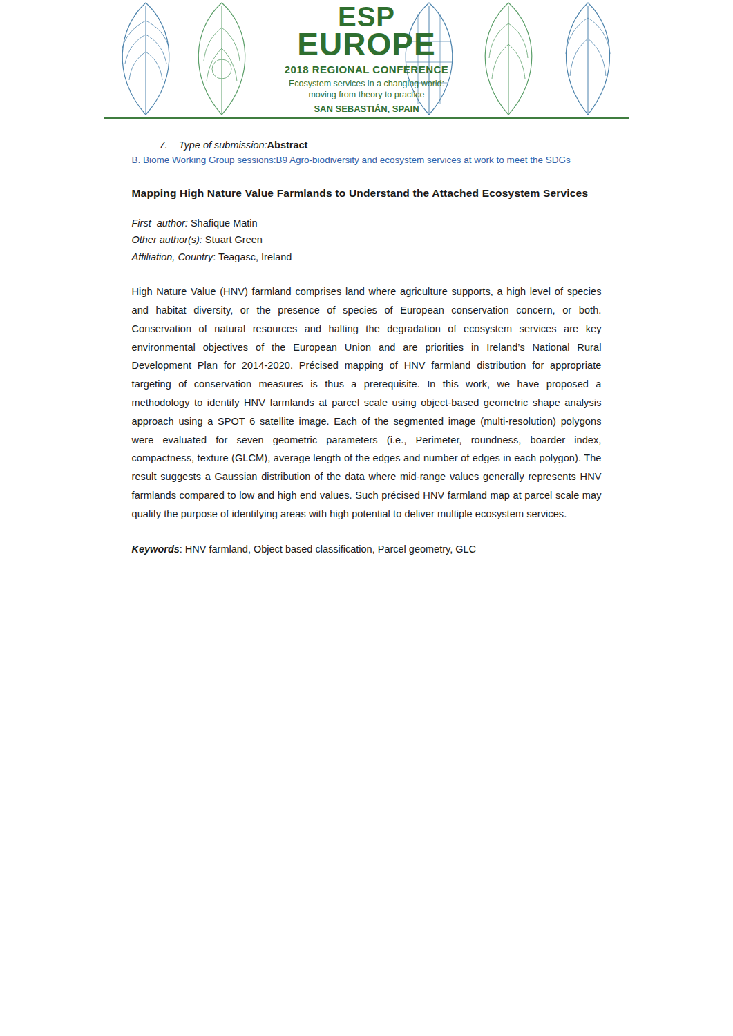ESP EUROPE
2018 REGIONAL CONFERENCE
Ecosystem services in a changing world:
moving from theory to practice
SAN SEBASTIÁN, SPAIN
15-19 OCTOBER 2018
7. Type of submission: Abstract
B. Biome Working Group sessions:B9 Agro-biodiversity and ecosystem services at work to meet the SDGs
Mapping High Nature Value Farmlands to Understand the Attached Ecosystem Services
First author: Shafique Matin
Other author(s): Stuart Green
Affiliation, Country: Teagasc, Ireland
High Nature Value (HNV) farmland comprises land where agriculture supports, a high level of species and habitat diversity, or the presence of species of European conservation concern, or both. Conservation of natural resources and halting the degradation of ecosystem services are key environmental objectives of the European Union and are priorities in Ireland’s National Rural Development Plan for 2014-2020. Précised mapping of HNV farmland distribution for appropriate targeting of conservation measures is thus a prerequisite. In this work, we have proposed a methodology to identify HNV farmlands at parcel scale using object-based geometric shape analysis approach using a SPOT 6 satellite image. Each of the segmented image (multi-resolution) polygons were evaluated for seven geometric parameters (i.e., Perimeter, roundness, boarder index, compactness, texture (GLCM), average length of the edges and number of edges in each polygon). The result suggests a Gaussian distribution of the data where mid-range values generally represents HNV farmlands compared to low and high end values. Such précised HNV farmland map at parcel scale may qualify the purpose of identifying areas with high potential to deliver multiple ecosystem services.
Keywords: HNV farmland, Object based classification, Parcel geometry, GLC